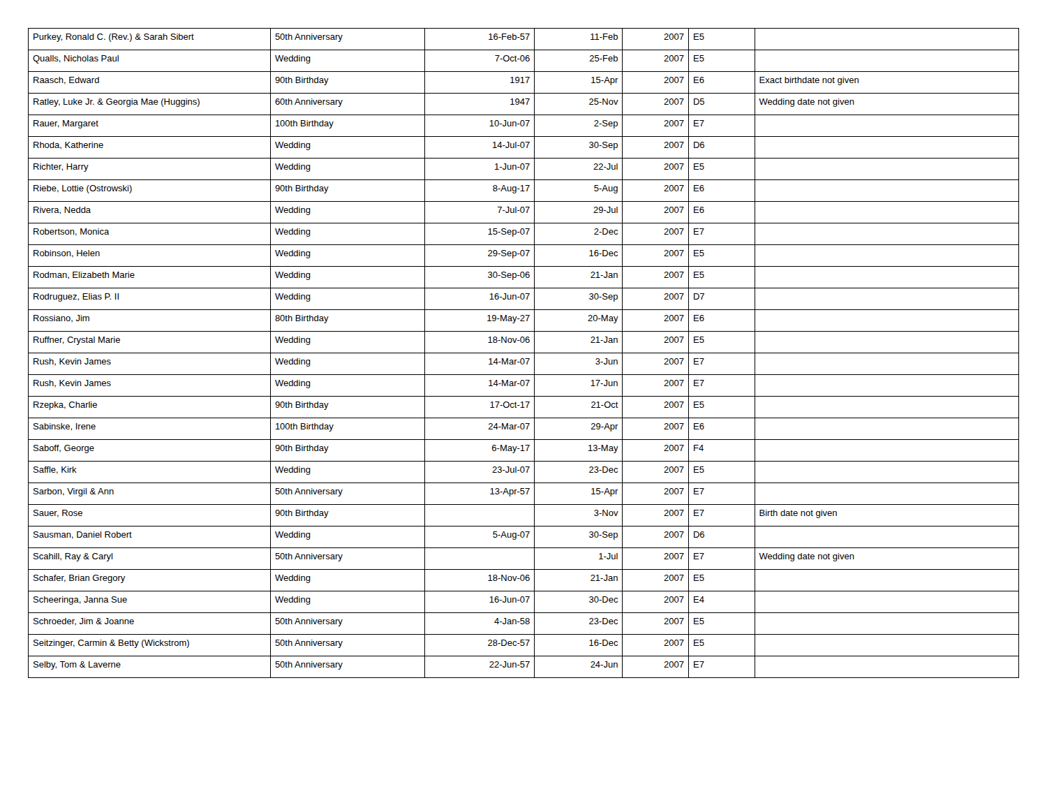| Purkey, Ronald C. (Rev.) & Sarah Sibert | 50th Anniversary | 16-Feb-57 | 11-Feb | 2007 | E5 | |
| Qualls, Nicholas Paul | Wedding | 7-Oct-06 | 25-Feb | 2007 | E5 | |
| Raasch, Edward | 90th Birthday | 1917 | 15-Apr | 2007 | E6 | Exact birthdate not given |
| Ratley, Luke Jr. & Georgia Mae (Huggins) | 60th Anniversary | 1947 | 25-Nov | 2007 | D5 | Wedding date not given |
| Rauer, Margaret | 100th Birthday | 10-Jun-07 | 2-Sep | 2007 | E7 | |
| Rhoda, Katherine | Wedding | 14-Jul-07 | 30-Sep | 2007 | D6 | |
| Richter, Harry | Wedding | 1-Jun-07 | 22-Jul | 2007 | E5 | |
| Riebe, Lottie (Ostrowski) | 90th Birthday | 8-Aug-17 | 5-Aug | 2007 | E6 | |
| Rivera, Nedda | Wedding | 7-Jul-07 | 29-Jul | 2007 | E6 | |
| Robertson, Monica | Wedding | 15-Sep-07 | 2-Dec | 2007 | E7 | |
| Robinson, Helen | Wedding | 29-Sep-07 | 16-Dec | 2007 | E5 | |
| Rodman, Elizabeth Marie | Wedding | 30-Sep-06 | 21-Jan | 2007 | E5 | |
| Rodruguez, Elias P. II | Wedding | 16-Jun-07 | 30-Sep | 2007 | D7 | |
| Rossiano, Jim | 80th Birthday | 19-May-27 | 20-May | 2007 | E6 | |
| Ruffner, Crystal Marie | Wedding | 18-Nov-06 | 21-Jan | 2007 | E5 | |
| Rush, Kevin James | Wedding | 14-Mar-07 | 3-Jun | 2007 | E7 | |
| Rush, Kevin James | Wedding | 14-Mar-07 | 17-Jun | 2007 | E7 | |
| Rzepka, Charlie | 90th Birthday | 17-Oct-17 | 21-Oct | 2007 | E5 | |
| Sabinske, Irene | 100th Birthday | 24-Mar-07 | 29-Apr | 2007 | E6 | |
| Saboff, George | 90th Birthday | 6-May-17 | 13-May | 2007 | F4 | |
| Saffle, Kirk | Wedding | 23-Jul-07 | 23-Dec | 2007 | E5 | |
| Sarbon, Virgil & Ann | 50th Anniversary | 13-Apr-57 | 15-Apr | 2007 | E7 | |
| Sauer, Rose | 90th Birthday | | 3-Nov | 2007 | E7 | Birth date not given |
| Sausman, Daniel Robert | Wedding | 5-Aug-07 | 30-Sep | 2007 | D6 | |
| Scahill, Ray & Caryl | 50th Anniversary | | 1-Jul | 2007 | E7 | Wedding date not given |
| Schafer, Brian Gregory | Wedding | 18-Nov-06 | 21-Jan | 2007 | E5 | |
| Scheeringa, Janna Sue | Wedding | 16-Jun-07 | 30-Dec | 2007 | E4 | |
| Schroeder, Jim & Joanne | 50th Anniversary | 4-Jan-58 | 23-Dec | 2007 | E5 | |
| Seitzinger, Carmin & Betty (Wickstrom) | 50th Anniversary | 28-Dec-57 | 16-Dec | 2007 | E5 | |
| Selby, Tom & Laverne | 50th Anniversary | 22-Jun-57 | 24-Jun | 2007 | E7 | |